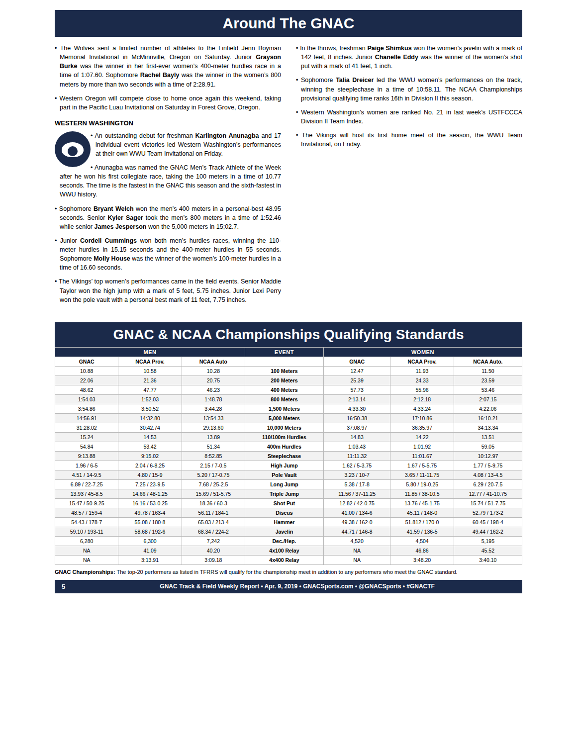Around The GNAC
• The Wolves sent a limited number of athletes to the Linfield Jenn Boyman Memorial Invitational in McMinnville, Oregon on Saturday. Junior Grayson Burke was the winner in her first-ever women’s 400-meter hurdles race in a time of 1:07.60. Sophomore Rachel Bayly was the winner in the women’s 800 meters by more than two seconds with a time of 2:28.91.
• Western Oregon will compete close to home once again this weekend, taking part in the Pacific Luau Invitational on Saturday in Forest Grove, Oregon.
WESTERN WASHINGTON
• An outstanding debut for freshman Karlington Anunagba and 17 individual event victories led Western Washington’s performances at their own WWU Team Invitational on Friday.
• Anunagba was named the GNAC Men’s Track Athlete of the Week after he won his first collegiate race, taking the 100 meters in a time of 10.77 seconds. The time is the fastest in the GNAC this season and the sixth-fastest in WWU history.
• Sophomore Bryant Welch won the men’s 400 meters in a personal-best 48.95 seconds. Senior Kyler Sager took the men’s 800 meters in a time of 1:52.46 while senior James Jesperson won the 5,000 meters in 15;02.7.
• Junior Cordell Cummings won both men’s hurdles races, winning the 110-meter hurdles in 15.15 seconds and the 400-meter hurdles in 55 seconds. Sophomore Molly House was the winner of the women’s 100-meter hurdles in a time of 16.60 seconds.
• The Vikings’ top women’s performances came in the field events. Senior Maddie Taylor won the high jump with a mark of 5 feet, 5.75 inches. Junior Lexi Perry won the pole vault with a personal best mark of 11 feet, 7.75 inches.
• In the throws, freshman Paige Shimkus won the women’s javelin with a mark of 142 feet, 8 inches. Junior Chanelle Eddy was the winner of the women’s shot put with a mark of 41 feet, 1 inch.
• Sophomore Talia Dreicer led the WWU women’s performances on the track, winning the steeplechase in a time of 10:58.11. The NCAA Championships provisional qualifying time ranks 16th in Division II this season.
• Western Washington’s women are ranked No. 21 in last week’s USTFCCCA Division II Team Index.
• The Vikings will host its first home meet of the season, the WWU Team Invitational, on Friday.
GNAC & NCAA Championships Qualifying Standards
| MEN | EVENT | WOMEN |
| --- | --- | --- |
| GNAC | NCAA Prov. | NCAA Auto | | GNAC | NCAA Prov. | NCAA Auto. |
| 10.88 | 10.58 | 10.28 | 100 Meters | 12.47 | 11.93 | 11.50 |
| 22.06 | 21.36 | 20.75 | 200 Meters | 25.39 | 24.33 | 23.59 |
| 48.62 | 47.77 | 46.23 | 400 Meters | 57.73 | 55.96 | 53.46 |
| 1:54.03 | 1:52.03 | 1:48.78 | 800 Meters | 2:13.14 | 2:12.18 | 2:07.15 |
| 3:54.86 | 3:50.52 | 3:44.28 | 1,500 Meters | 4:33.30 | 4:33.24 | 4:22.06 |
| 14:56.91 | 14:32.80 | 13:54.33 | 5,000 Meters | 16:50.38 | 17:10.86 | 16:10.21 |
| 31:28.02 | 30:42.74 | 29:13.60 | 10,000 Meters | 37:08.97 | 36:35.97 | 34:13.34 |
| 15.24 | 14.53 | 13.89 | 110/100m Hurdles | 14.83 | 14.22 | 13.51 |
| 54.84 | 53.42 | 51.34 | 400m Hurdles | 1:03.43 | 1:01.92 | 59.05 |
| 9:13.88 | 9:15.02 | 8:52.85 | Steeplechase | 11:11.32 | 11:01.67 | 10:12.97 |
| 1.96 / 6-5 | 2.04 / 6-8.25 | 2.15 / 7-0.5 | High Jump | 1.62 / 5-3.75 | 1.67 / 5-5.75 | 1.77 / 5-9.75 |
| 4.51 / 14-9.5 | 4.80 / 15-9 | 5.20 / 17-0.75 | Pole Vault | 3.23 / 10-7 | 3.65 / 11-11.75 | 4.08 / 13-4.5 |
| 6.89 / 22-7.25 | 7.25 / 23-9.5 | 7.68 / 25-2.5 | Long Jump | 5.38 / 17-8 | 5.80 / 19-0.25 | 6.29 / 20-7.5 |
| 13.93 / 45-8.5 | 14.66 / 48-1.25 | 15.69 / 51-5.75 | Triple Jump | 11.56 / 37-11.25 | 11.85 / 38-10.5 | 12.77 / 41-10.75 |
| 15.47 / 50-9.25 | 16.16 / 53-0.25 | 18.36 / 60-3 | Shot Put | 12.82 / 42-0.75 | 13.76 / 45-1.75 | 15.74 / 51-7.75 |
| 48.57 / 159-4 | 49.78 / 163-4 | 56.11 / 184-1 | Discus | 41.00 / 134-6 | 45.11 / 148-0 | 52.79 / 173-2 |
| 54.43 / 178-7 | 55.08 / 180-8 | 65.03 / 213-4 | Hammer | 49.38 / 162-0 | 51.812 / 170-0 | 60.45 / 198-4 |
| 59.10 / 193-11 | 58.68 / 192-6 | 68.34 / 224-2 | Javelin | 44.71 / 146-8 | 41.59 / 136-5 | 49.44 / 162-2 |
| 6,280 | 6,300 | 7,242 | Dec./Hep. | 4,520 | 4,504 | 5,195 |
| NA | 41.09 | 40.20 | 4x100 Relay | NA | 46.86 | 45.52 |
| NA | 3:13.91 | 3:09.18 | 4x400 Relay | NA | 3:48.20 | 3:40.10 |
GNAC Championships: The top-20 performers as listed in TFRRS will qualify for the championship meet in addition to any performers who meet the GNAC standard.
5
GNAC Track & Field Weekly Report • Apr. 9, 2019 • GNACSports.com • @GNACSports • #GNACTF